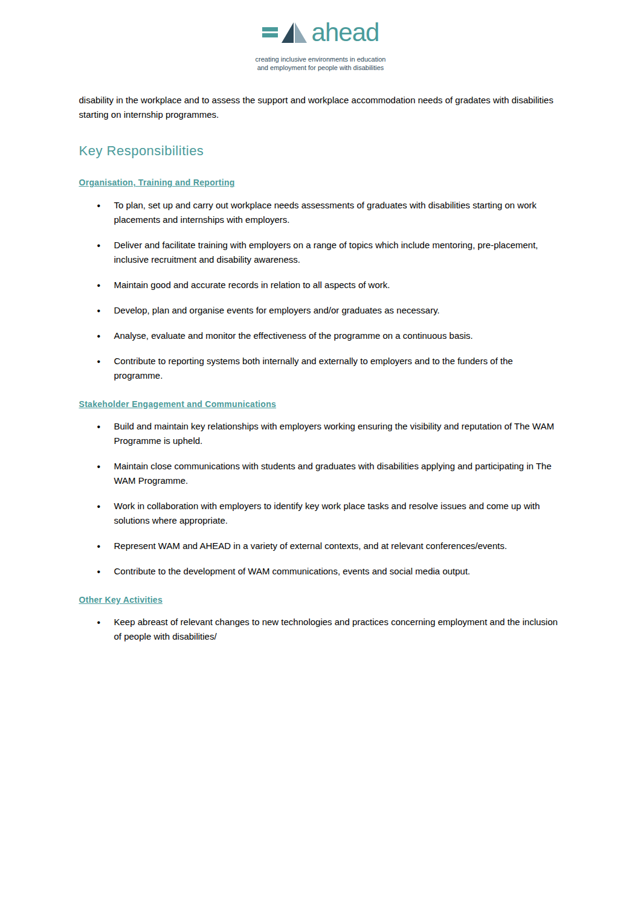ahead
creating inclusive environments in education
and employment for people with disabilities
disability in the workplace and to assess the support and workplace accommodation needs of gradates with disabilities starting on internship programmes.
Key Responsibilities
Organisation, Training and Reporting
To plan, set up and carry out workplace needs assessments of graduates with disabilities starting on work placements and internships with employers.
Deliver and facilitate training with employers on a range of topics which include mentoring, pre-placement, inclusive recruitment and disability awareness.
Maintain good and accurate records in relation to all aspects of work.
Develop, plan and organise events for employers and/or graduates as necessary.
Analyse, evaluate and monitor the effectiveness of the programme on a continuous basis.
Contribute to reporting systems both internally and externally to employers and to the funders of the programme.
Stakeholder Engagement and Communications
Build and maintain key relationships with employers working ensuring the visibility and reputation of The WAM Programme is upheld.
Maintain close communications with students and graduates with disabilities applying and participating in The WAM Programme.
Work in collaboration with employers to identify key work place tasks and resolve issues and come up with solutions where appropriate.
Represent WAM and AHEAD in a variety of external contexts, and at relevant conferences/events.
Contribute to the development of WAM communications, events and social media output.
Other Key Activities
Keep abreast of relevant changes to new technologies and practices concerning employment and the inclusion of people with disabilities/